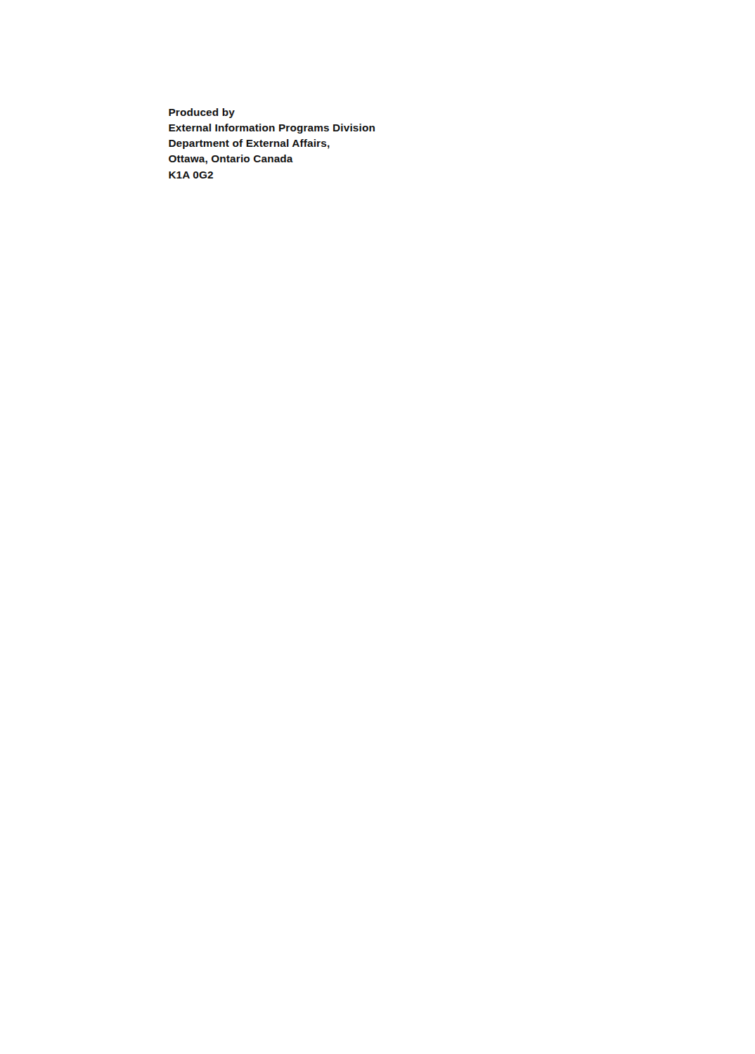Produced by
External Information Programs Division
Department of External Affairs,
Ottawa, Ontario Canada
K1A 0G2